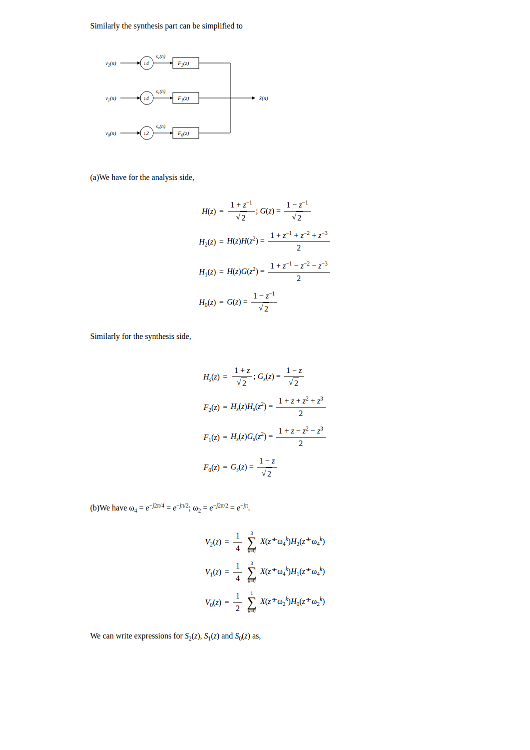Similarly the synthesis part can be simplified to
v2(n) v1(n) v0(n) ↓4 ↓4 ↓2 s2(n) s1(n) s0(n) F2(z) F1(z) F0(z) x̂(n)
(a)We have for the analysis side,
| H ( z ) | = | 1 + z −1 2 ; G ( z ) = 1 − z −1 2 |
| H 2 ( z ) | = | H ( z ) H ( z 2 ) = 1 + z −1 + z −2 + z −3 2 |
| H 1 ( z ) | = | H ( z ) G ( z 2 ) = 1 + z −1 − z −2 − z −3 2 |
| H 0 ( z ) | = | G ( z ) = 1 − z −1 2 |
Similarly for the synthesis side,
| H s ( z ) | = | 1 + z 2 ; G s ( z ) = 1 − z 2 |
| F 2 ( z ) | = | H s ( z ) H s ( z 2 ) = 1 + z + z 2 + z 3 2 |
| F 1 ( z ) | = | H s ( z ) G s ( z 2 ) = 1 + z − z 2 − z 3 2 |
| F 0 ( z ) | = | G s ( z ) = 1 − z 2 |
(b)We have ω4 = e−j2π/4 = e−jπ/2; ω2 = e−j2π/2 = e−jπ.
| V 2 ( z ) | = | 1 4 3 ∑ k =0 X ( z 1 4 ω 4 k ) H 2 ( z 1 4 ω 4 k ) |
| V 1 ( z ) | = | 1 4 3 ∑ k =0 X ( z 1 4 ω 4 k ) H 1 ( z 1 4 ω 4 k ) |
| V 0 ( z ) | = | 1 2 1 ∑ k =0 X ( z 1 2 ω 2 k ) H 0 ( z 1 2 ω 2 k ) |
We can write expressions for S2(z), S1(z) and S0(z) as,